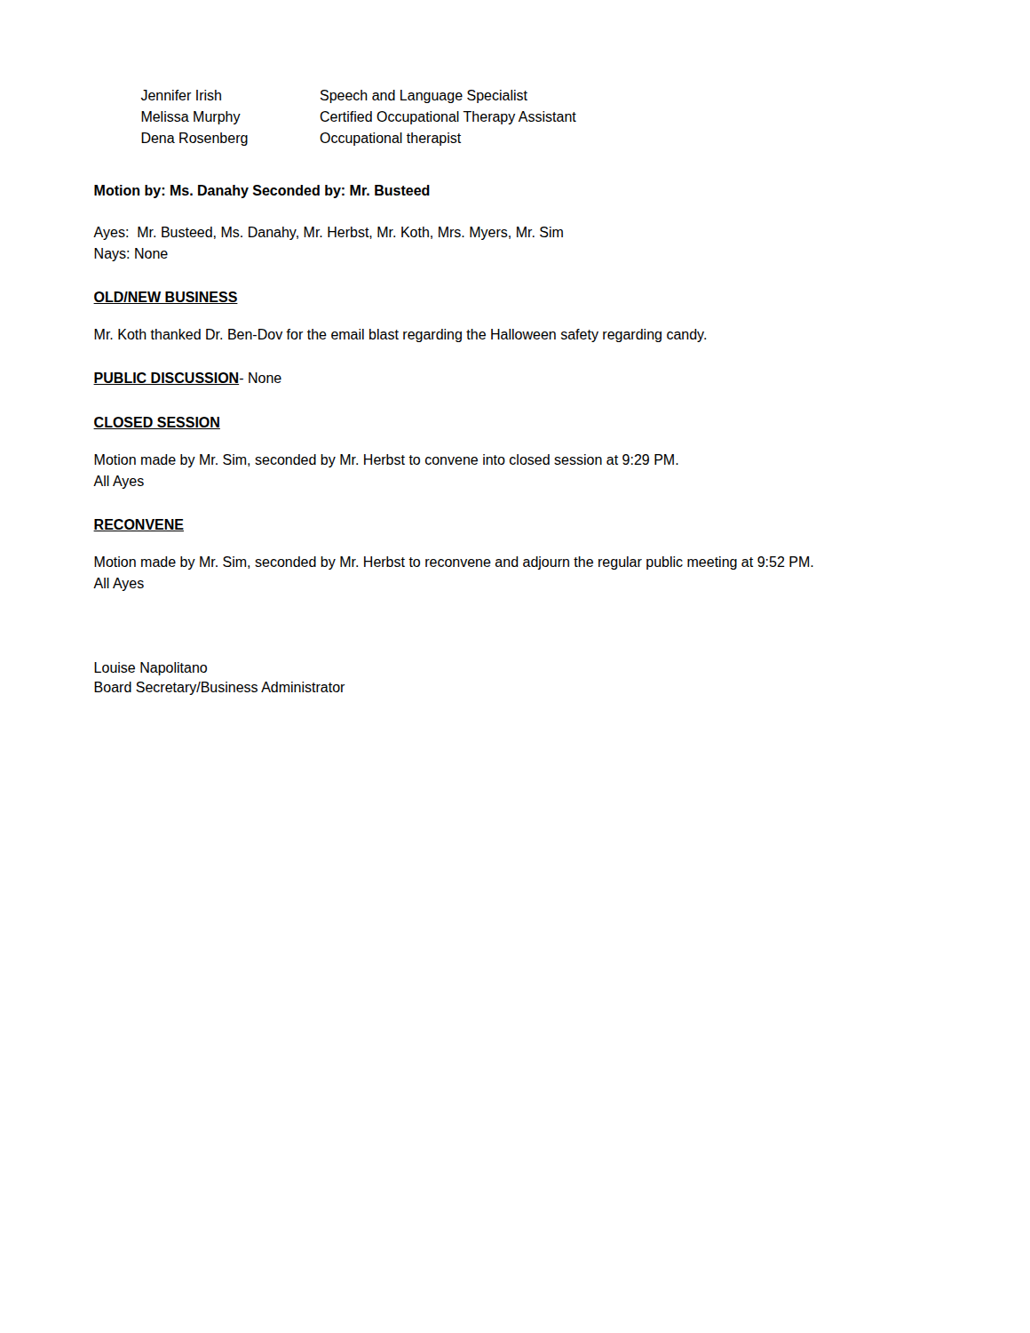Jennifer Irish Speech and Language Specialist
Melissa Murphy Certified Occupational Therapy Assistant
Dena Rosenberg Occupational therapist
Motion by: Ms. Danahy Seconded by: Mr. Busteed
Ayes: Mr. Busteed, Ms. Danahy, Mr. Herbst, Mr. Koth, Mrs. Myers, Mr. Sim
Nays: None
OLD/NEW BUSINESS
Mr. Koth thanked Dr. Ben-Dov for the email blast regarding the Halloween safety regarding candy.
PUBLIC DISCUSSION
- None
CLOSED SESSION
Motion made by Mr. Sim, seconded by Mr. Herbst to convene into closed session at 9:29 PM.
All Ayes
RECONVENE
Motion made by Mr. Sim, seconded by Mr. Herbst to reconvene and adjourn the regular public meeting at 9:52 PM.
All Ayes
Louise Napolitano
Board Secretary/Business Administrator